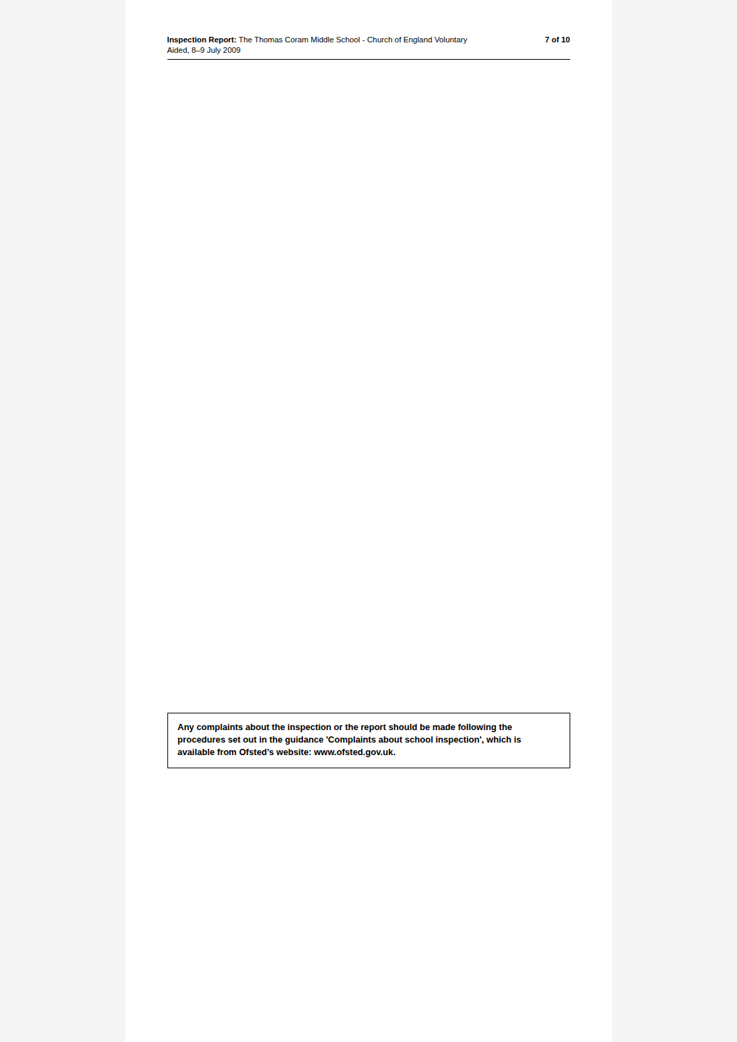Inspection Report: The Thomas Coram Middle School - Church of England Voluntary Aided, 8–9 July 2009
7 of 10
Any complaints about the inspection or the report should be made following the procedures set out in the guidance 'Complaints about school inspection', which is available from Ofsted’s website: www.ofsted.gov.uk.